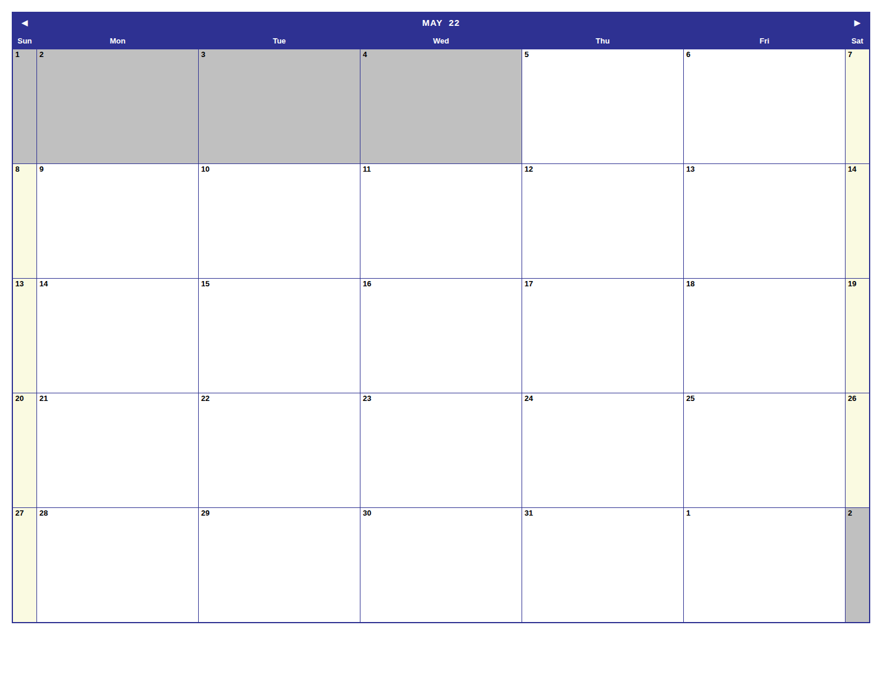| ◀ | MAY 22 | ▶ |
| --- | --- | --- |
| Sun | Mon | Tue | Wed | Thu | Fri | Sat |
| 1 | 2 | 3 | 4 | 5 | 6 | 7 |
| 8 | 9 | 10 | 11 | 12 | 13 | 14 |
| 13 | 14 | 15 | 16 | 17 | 18 | 19 |
| 20 | 21 | 22 | 23 | 24 | 25 | 26 |
| 27 | 28 | 29 | 30 | 31 | 1 | 2 |